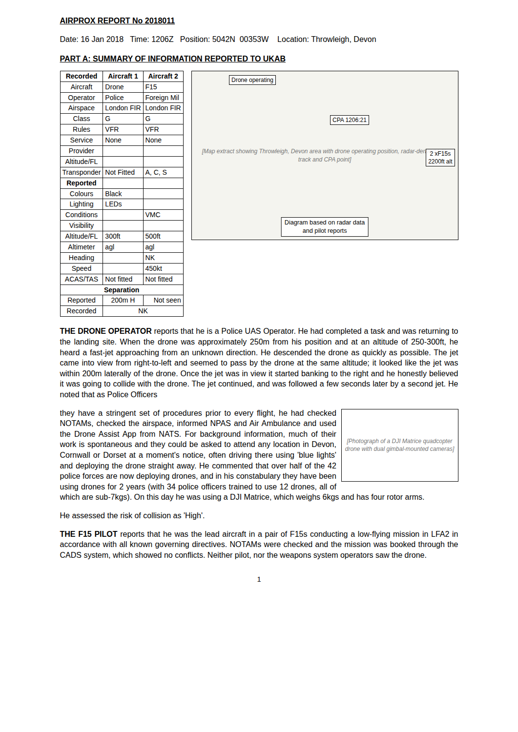AIRPROX REPORT No 2018011
Date: 16 Jan 2018 Time: 1206Z Position: 5042N 00353W Location: Throwleigh, Devon
PART A: SUMMARY OF INFORMATION REPORTED TO UKAB
| Recorded | Aircraft 1 | Aircraft 2 |
| --- | --- | --- |
| Aircraft | Drone | F15 |
| Operator | Police | Foreign Mil |
| Airspace | London FIR | London FIR |
| Class | G | G |
| Rules | VFR | VFR |
| Service | None | None |
| Provider | | |
| Altitude/FL | | |
| Transponder | Not Fitted | A, C, S |
| Reported | | |
| Colours | Black | |
| Lighting | LEDs | |
| Conditions | | VMC |
| Visibility | | |
| Altitude/FL | 300ft | 500ft |
| Altimeter | agl | agl |
| Heading | | NK |
| Speed | | 450kt |
| ACAS/TAS | Not fitted | Not fitted |
| Separation |
| Reported | 200m H | Not seen |
| Recorded | NK |
[Map extract showing Throwleigh, Devon area with drone operating position, radar-derived F15 track and CPA point]
Drone operating
CPA 1206:21
2 xF15s
2200ft alt
Diagram based on radar data
and pilot reports
THE DRONE OPERATOR reports that he is a Police UAS Operator. He had completed a task and was returning to the landing site. When the drone was approximately 250m from his position and at an altitude of 250-300ft, he heard a fast-jet approaching from an unknown direction. He descended the drone as quickly as possible. The jet came into view from right-to-left and seemed to pass by the drone at the same altitude; it looked like the jet was within 200m laterally of the drone. Once the jet was in view it started banking to the right and he honestly believed it was going to collide with the drone. The jet continued, and was followed a few seconds later by a second jet. He noted that as Police Officers
[Photograph of a DJI Matrice quadcopter drone with dual gimbal-mounted cameras]
they have a stringent set of procedures prior to every flight, he had checked NOTAMs, checked the airspace, informed NPAS and Air Ambulance and used the Drone Assist App from NATS. For background information, much of their work is spontaneous and they could be asked to attend any location in Devon, Cornwall or Dorset at a moment's notice, often driving there using 'blue lights' and deploying the drone straight away. He commented that over half of the 42 police forces are now deploying drones, and in his constabulary they have been using drones for 2 years (with 34 police officers trained to use 12 drones, all of which are sub-7kgs). On this day he was using a DJI Matrice, which weighs 6kgs and has four rotor arms.
He assessed the risk of collision as 'High'.
THE F15 PILOT reports that he was the lead aircraft in a pair of F15s conducting a low-flying mission in LFA2 in accordance with all known governing directives. NOTAMs were checked and the mission was booked through the CADS system, which showed no conflicts. Neither pilot, nor the weapons system operators saw the drone.
1